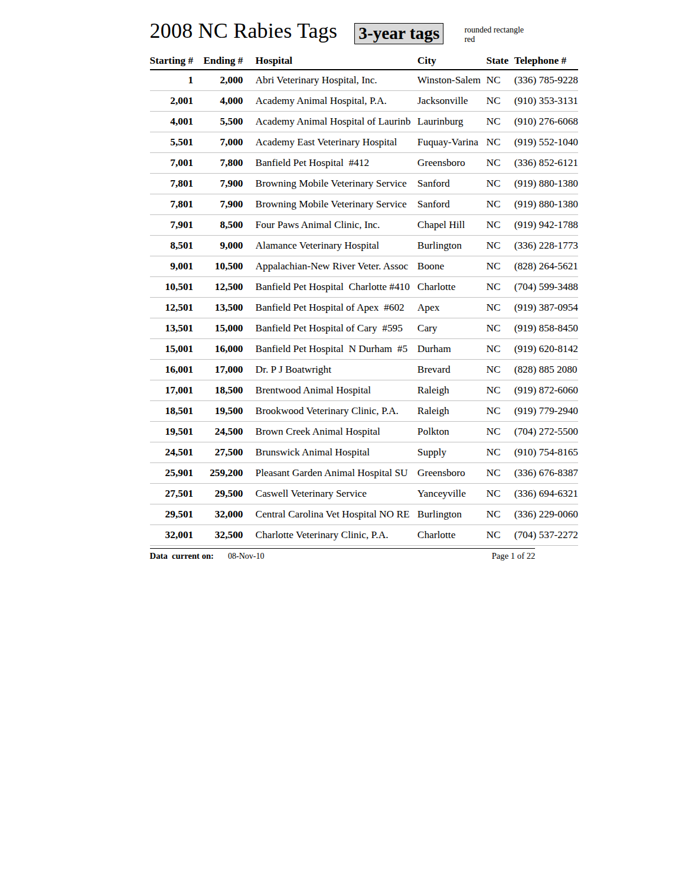2008 NC Rabies Tags
3-year tags
rounded rectangle red
| Starting # | Ending # | Hospital | City | State | Telephone # |
| --- | --- | --- | --- | --- | --- |
| 1 | 2,000 | Abri Veterinary Hospital, Inc. | Winston-Salem | NC | (336) 785-9228 |
| 2,001 | 4,000 | Academy Animal Hospital, P.A. | Jacksonville | NC | (910) 353-3131 |
| 4,001 | 5,500 | Academy Animal Hospital of Laurinb | Laurinburg | NC | (910) 276-6068 |
| 5,501 | 7,000 | Academy East Veterinary Hospital | Fuquay-Varina | NC | (919) 552-1040 |
| 7,001 | 7,800 | Banfield Pet Hospital #412 | Greensboro | NC | (336) 852-6121 |
| 7,801 | 7,900 | Browning Mobile Veterinary Service | Sanford | NC | (919) 880-1380 |
| 7,801 | 7,900 | Browning Mobile Veterinary Service | Sanford | NC | (919) 880-1380 |
| 7,901 | 8,500 | Four Paws Animal Clinic, Inc. | Chapel Hill | NC | (919) 942-1788 |
| 8,501 | 9,000 | Alamance Veterinary Hospital | Burlington | NC | (336) 228-1773 |
| 9,001 | 10,500 | Appalachian-New River Veter. Assoc | Boone | NC | (828) 264-5621 |
| 10,501 | 12,500 | Banfield Pet Hospital Charlotte #410 | Charlotte | NC | (704) 599-3488 |
| 12,501 | 13,500 | Banfield Pet Hospital of Apex #602 | Apex | NC | (919) 387-0954 |
| 13,501 | 15,000 | Banfield Pet Hospital of Cary #595 | Cary | NC | (919) 858-8450 |
| 15,001 | 16,000 | Banfield Pet Hospital N Durham #5 | Durham | NC | (919) 620-8142 |
| 16,001 | 17,000 | Dr. P J Boatwright | Brevard | NC | (828) 885 2080 |
| 17,001 | 18,500 | Brentwood Animal Hospital | Raleigh | NC | (919) 872-6060 |
| 18,501 | 19,500 | Brookwood Veterinary Clinic, P.A. | Raleigh | NC | (919) 779-2940 |
| 19,501 | 24,500 | Brown Creek Animal Hospital | Polkton | NC | (704) 272-5500 |
| 24,501 | 27,500 | Brunswick Animal Hospital | Supply | NC | (910) 754-8165 |
| 25,901 | 259,200 | Pleasant Garden Animal Hospital SU | Greensboro | NC | (336) 676-8387 |
| 27,501 | 29,500 | Caswell Veterinary Service | Yanceyville | NC | (336) 694-6321 |
| 29,501 | 32,000 | Central Carolina Vet Hospital NO RE | Burlington | NC | (336) 229-0060 |
| 32,001 | 32,500 | Charlotte Veterinary Clinic, P.A. | Charlotte | NC | (704) 537-2272 |
Data current on: 08-Nov-10
Page 1 of 22